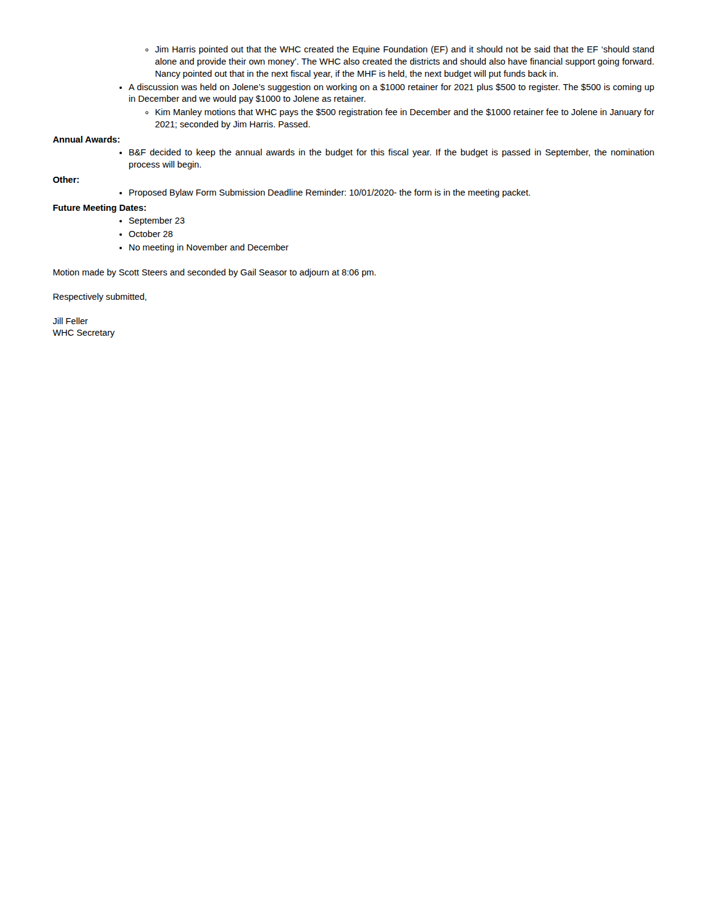Jim Harris pointed out that the WHC created the Equine Foundation (EF) and it should not be said that the EF ‘should stand alone and provide their own money’. The WHC also created the districts and should also have financial support going forward. Nancy pointed out that in the next fiscal year, if the MHF is held, the next budget will put funds back in.
A discussion was held on Jolene’s suggestion on working on a $1000 retainer for 2021 plus $500 to register. The $500 is coming up in December and we would pay $1000 to Jolene as retainer.
Kim Manley motions that WHC pays the $500 registration fee in December and the $1000 retainer fee to Jolene in January for 2021; seconded by Jim Harris. Passed.
Annual Awards:
B&F decided to keep the annual awards in the budget for this fiscal year. If the budget is passed in September, the nomination process will begin.
Other:
Proposed Bylaw Form Submission Deadline Reminder: 10/01/2020- the form is in the meeting packet.
Future Meeting Dates:
September 23
October 28
No meeting in November and December
Motion made by Scott Steers and seconded by Gail Seasor to adjourn at 8:06 pm.
Respectively submitted,
Jill Feller
WHC Secretary